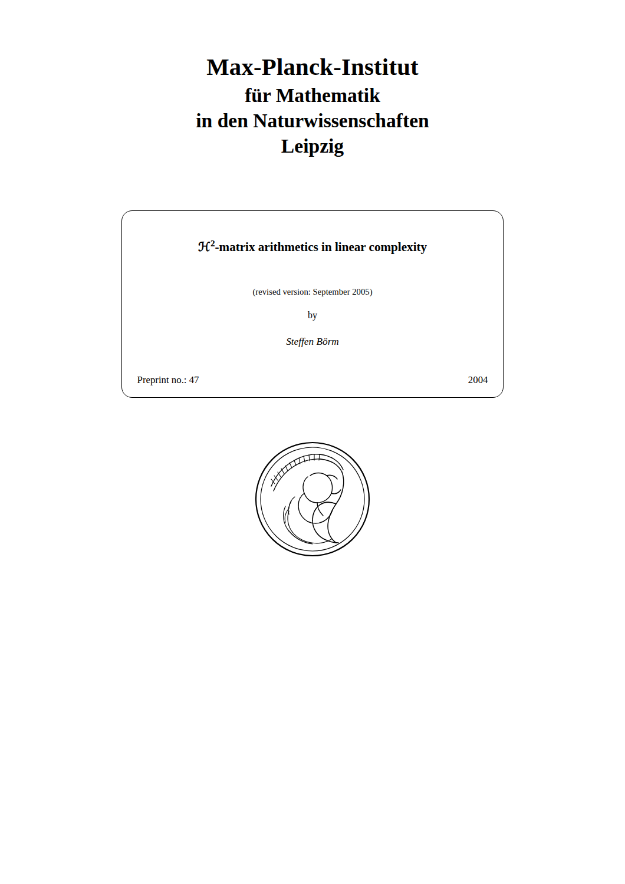Max-Planck-Institut
für Mathematik
in den Naturwissenschaften
Leipzig
ℋ2-matrix arithmetics in linear complexity
(revised version: September 2005)
by
Steffen Börm
Preprint no.: 47 2004